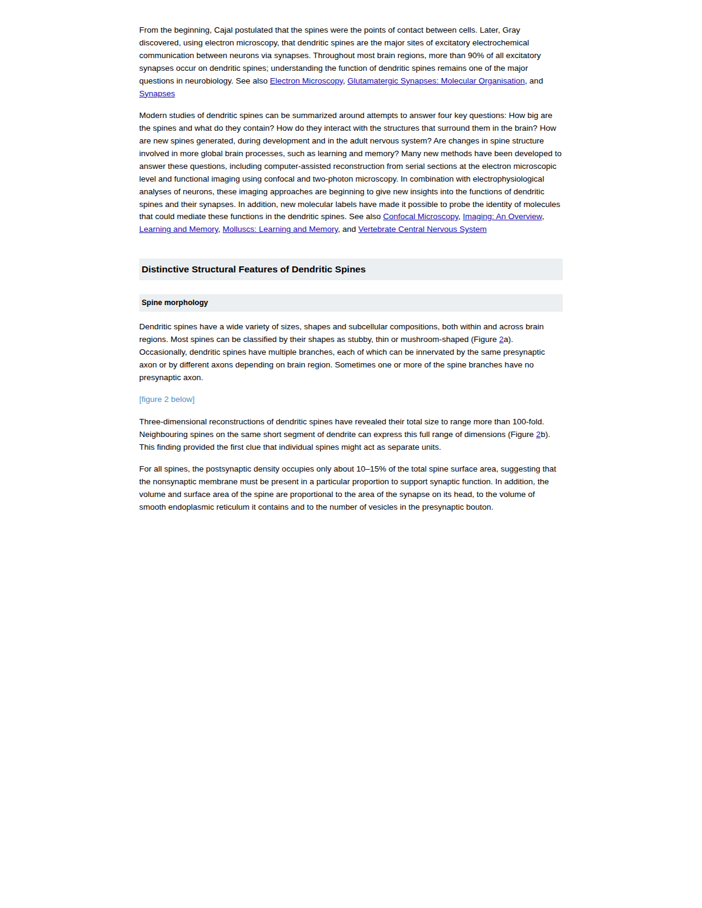From the beginning, Cajal postulated that the spines were the points of contact between cells. Later, Gray discovered, using electron microscopy, that dendritic spines are the major sites of excitatory electrochemical communication between neurons via synapses. Throughout most brain regions, more than 90% of all excitatory synapses occur on dendritic spines; understanding the function of dendritic spines remains one of the major questions in neurobiology. See also Electron Microscopy, Glutamatergic Synapses: Molecular Organisation, and Synapses
Modern studies of dendritic spines can be summarized around attempts to answer four key questions: How big are the spines and what do they contain? How do they interact with the structures that surround them in the brain? How are new spines generated, during development and in the adult nervous system? Are changes in spine structure involved in more global brain processes, such as learning and memory? Many new methods have been developed to answer these questions, including computer-assisted reconstruction from serial sections at the electron microscopic level and functional imaging using confocal and two-photon microscopy. In combination with electrophysiological analyses of neurons, these imaging approaches are beginning to give new insights into the functions of dendritic spines and their synapses. In addition, new molecular labels have made it possible to probe the identity of molecules that could mediate these functions in the dendritic spines. See also Confocal Microscopy, Imaging: An Overview, Learning and Memory, Molluscs: Learning and Memory, and Vertebrate Central Nervous System
Distinctive Structural Features of Dendritic Spines
Spine morphology
Dendritic spines have a wide variety of sizes, shapes and subcellular compositions, both within and across brain regions. Most spines can be classified by their shapes as stubby, thin or mushroom-shaped (Figure 2a). Occasionally, dendritic spines have multiple branches, each of which can be innervated by the same presynaptic axon or by different axons depending on brain region. Sometimes one or more of the spine branches have no presynaptic axon.
[figure 2 below]
Three-dimensional reconstructions of dendritic spines have revealed their total size to range more than 100-fold. Neighbouring spines on the same short segment of dendrite can express this full range of dimensions (Figure 2b). This finding provided the first clue that individual spines might act as separate units.
For all spines, the postsynaptic density occupies only about 10–15% of the total spine surface area, suggesting that the nonsynaptic membrane must be present in a particular proportion to support synaptic function. In addition, the volume and surface area of the spine are proportional to the area of the synapse on its head, to the volume of smooth endoplasmic reticulum it contains and to the number of vesicles in the presynaptic bouton.